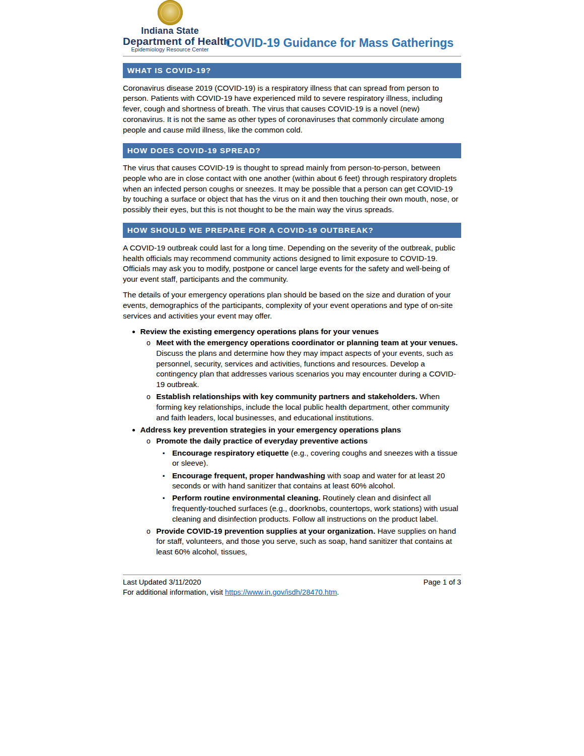Indiana State
Department of Health
Epidemiology Resource Center
COVID-19 Guidance for Mass Gatherings
WHAT IS COVID-19?
Coronavirus disease 2019 (COVID-19) is a respiratory illness that can spread from person to person. Patients with COVID-19 have experienced mild to severe respiratory illness, including fever, cough and shortness of breath. The virus that causes COVID-19 is a novel (new) coronavirus. It is not the same as other types of coronaviruses that commonly circulate among people and cause mild illness, like the common cold.
HOW DOES COVID-19 SPREAD?
The virus that causes COVID-19 is thought to spread mainly from person-to-person, between people who are in close contact with one another (within about 6 feet) through respiratory droplets when an infected person coughs or sneezes. It may be possible that a person can get COVID-19 by touching a surface or object that has the virus on it and then touching their own mouth, nose, or possibly their eyes, but this is not thought to be the main way the virus spreads.
HOW SHOULD WE PREPARE FOR A COVID-19 OUTBREAK?
A COVID-19 outbreak could last for a long time. Depending on the severity of the outbreak, public health officials may recommend community actions designed to limit exposure to COVID-19. Officials may ask you to modify, postpone or cancel large events for the safety and well-being of your event staff, participants and the community.
The details of your emergency operations plan should be based on the size and duration of your events, demographics of the participants, complexity of your event operations and type of on-site services and activities your event may offer.
Review the existing emergency operations plans for your venues
Meet with the emergency operations coordinator or planning team at your venues. Discuss the plans and determine how they may impact aspects of your events, such as personnel, security, services and activities, functions and resources. Develop a contingency plan that addresses various scenarios you may encounter during a COVID-19 outbreak.
Establish relationships with key community partners and stakeholders. When forming key relationships, include the local public health department, other community and faith leaders, local businesses, and educational institutions.
Address key prevention strategies in your emergency operations plans
Promote the daily practice of everyday preventive actions
Encourage respiratory etiquette (e.g., covering coughs and sneezes with a tissue or sleeve).
Encourage frequent, proper handwashing with soap and water for at least 20 seconds or with hand sanitizer that contains at least 60% alcohol.
Perform routine environmental cleaning. Routinely clean and disinfect all frequently-touched surfaces (e.g., doorknobs, countertops, work stations) with usual cleaning and disinfection products. Follow all instructions on the product label.
Provide COVID-19 prevention supplies at your organization. Have supplies on hand for staff, volunteers, and those you serve, such as soap, hand sanitizer that contains at least 60% alcohol, tissues,
Last Updated 3/11/2020
For additional information, visit https://www.in.gov/isdh/28470.htm.
Page 1 of 3